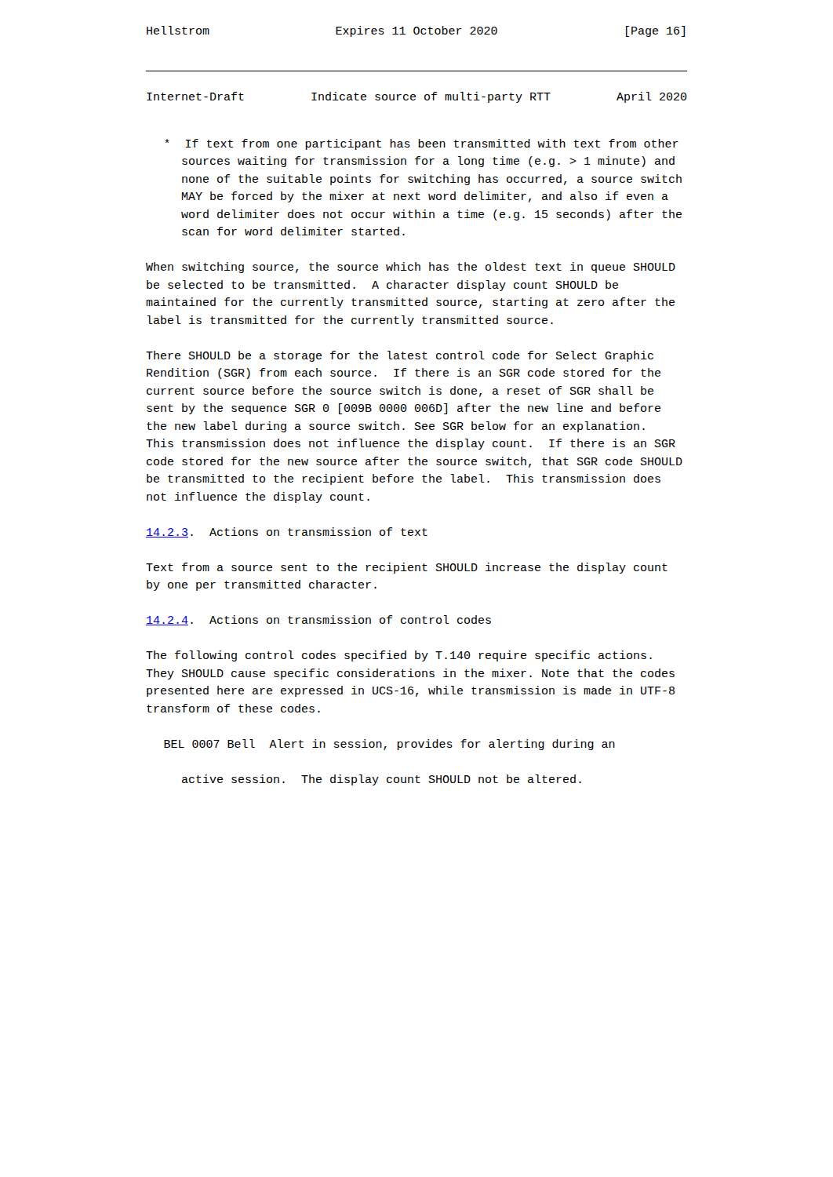Hellstrom Expires 11 October 2020 [Page 16]
Internet-Draft Indicate source of multi-party RTT April 2020
* If text from one participant has been transmitted with text from other sources waiting for transmission for a long time (e.g. > 1 minute) and none of the suitable points for switching has occurred, a source switch MAY be forced by the mixer at next word delimiter, and also if even a word delimiter does not occur within a time (e.g. 15 seconds) after the scan for word delimiter started.
When switching source, the source which has the oldest text in queue SHOULD be selected to be transmitted. A character display count SHOULD be maintained for the currently transmitted source, starting at zero after the label is transmitted for the currently transmitted source.
There SHOULD be a storage for the latest control code for Select Graphic Rendition (SGR) from each source. If there is an SGR code stored for the current source before the source switch is done, a reset of SGR shall be sent by the sequence SGR 0 [009B 0000 006D] after the new line and before the new label during a source switch. See SGR below for an explanation. This transmission does not influence the display count. If there is an SGR code stored for the new source after the source switch, that SGR code SHOULD be transmitted to the recipient before the label. This transmission does not influence the display count.
14.2.3. Actions on transmission of text
Text from a source sent to the recipient SHOULD increase the display count by one per transmitted character.
14.2.4. Actions on transmission of control codes
The following control codes specified by T.140 require specific actions. They SHOULD cause specific considerations in the mixer. Note that the codes presented here are expressed in UCS-16, while transmission is made in UTF-8 transform of these codes.
BEL 0007 Bell Alert in session, provides for alerting during an
active session. The display count SHOULD not be altered.